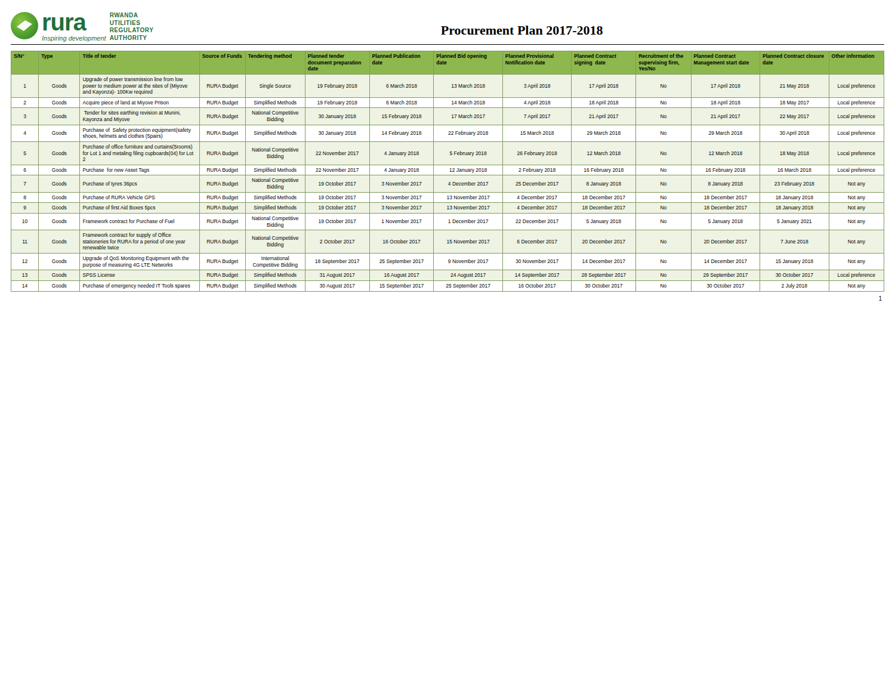rura
Inspiring development
RWANDA
UTILITIES
REGULATORY
AUTHORITY
Procurement Plan 2017-2018
| S/N° | Type | Title of tender | Source of Funds | Tendering method | Planned tender document preparation date | Planned Publication date | Planned Bid opening date | Planned Provisional Notification date | Planned Contract signing date | Recruitment of the supervising firm, Yes/No | Planned Contract Management start date | Planned Contract closure date | Other information |
| --- | --- | --- | --- | --- | --- | --- | --- | --- | --- | --- | --- | --- | --- |
| 1 | Goods | Upgrade of power transmission line from low power to medium power at the sites of (Miyove and Kayonza)- 100Kw required | RURA Budget | Single Source | 19 February 2018 | 6 March 2018 | 13 March 2018 | 3 April 2018 | 17 April 2018 | No | 17 April 2018 | 21 May 2018 | Local preference |
| 2 | Goods | Acquire piece of land at Miyove Prison | RURA Budget | Simplified Methods | 19 February 2018 | 6 March 2018 | 14 March 2018 | 4 April 2018 | 18 April 2018 | No | 18 April 2018 | 18 May 2017 | Local preference |
| 3 | Goods | Tender for sites earthing revision at Munini, Kayonza and Miyove | RURA Budget | National Competitive Bidding | 30 January 2018 | 15 February 2018 | 17 March 2017 | 7 April 2017 | 21 April 2017 | No | 21 April 2017 | 22 May 2017 | Local preference |
| 4 | Goods | Purchase of Safety protection equipment(safety shoes, helmets and clothes (5pairs) | RURA Budget | Simplified Methods | 30 January 2018 | 14 February 2018 | 22 February 2018 | 15 March 2018 | 29 March 2018 | No | 29 March 2018 | 30 April 2018 | Local preference |
| 5 | Goods | Purchase of office furniture and curtains(5rooms) for Lot 1 and metaling filing cupboards(04) for Lot 2 | RURA Budget | National Competitive Bidding | 22 November 2017 | 4 January 2018 | 5 February 2018 | 26 February 2018 | 12 March 2018 | No | 12 March 2018 | 18 May 2018 | Local preference |
| 6 | Goods | Purchase for new Asset Tags | RURA Budget | Simplified Methods | 22 November 2017 | 4 January 2018 | 12 January 2018 | 2 February 2018 | 16 February 2018 | No | 16 February 2018 | 16 March 2018 | Local preference |
| 7 | Goods | Purchase of tyres 36pcs | RURA Budget | National Competitive Bidding | 19 October 2017 | 3 November 2017 | 4 December 2017 | 25 December 2017 | 8 January 2018 | No | 8 January 2018 | 23 February 2018 | Not any |
| 8 | Goods | Purchase of RURA Vehicle GPS | RURA Budget | Simplified Methods | 19 October 2017 | 3 November 2017 | 13 November 2017 | 4 December 2017 | 18 December 2017 | No | 18 December 2017 | 18 January 2018 | Not any |
| 9 | Goods | Purchase of first Aid Boxes 5pcs | RURA Budget | Simplified Methods | 19 October 2017 | 3 November 2017 | 13 November 2017 | 4 December 2017 | 18 December 2017 | No | 18 December 2017 | 18 January 2018 | Not any |
| 10 | Goods | Framework contract for Purchase of Fuel | RURA Budget | National Competitive Bidding | 19 October 2017 | 1 November 2017 | 1 December 2017 | 22 December 2017 | 5 January 2018 | No | 5 January 2018 | 5 January 2021 | Not any |
| 11 | Goods | Framework contract for supply of Office stationeries for RURA for a period of one year renewable twice | RURA Budget | National Competitive Bidding | 2 October 2017 | 16 October 2017 | 15 November 2017 | 6 December 2017 | 20 December 2017 | No | 20 December 2017 | 7 June 2018 | Not any |
| 12 | Goods | Upgrade of QoS Monitoring Equipment with the purpose of measuring 4G LTE Networks | RURA Budget | International Competitive Bidding | 18 September 2017 | 25 September 2017 | 9 November 2017 | 30 November 2017 | 14 December 2017 | No | 14 December 2017 | 15 January 2018 | Not any |
| 13 | Goods | SPSS License | RURA Budget | Simplified Methods | 31 August 2017 | 16 August 2017 | 24 August 2017 | 14 September 2017 | 28 September 2017 | No | 29 September 2017 | 30 October 2017 | Local preference |
| 14 | Goods | Purchase of emergency needed IT Tools spares | RURA Budget | Simplified Methods | 30 August 2017 | 15 September 2017 | 25 September 2017 | 16 October 2017 | 30 October 2017 | No | 30 October 2017 | 2 July 2018 | Not any |
1